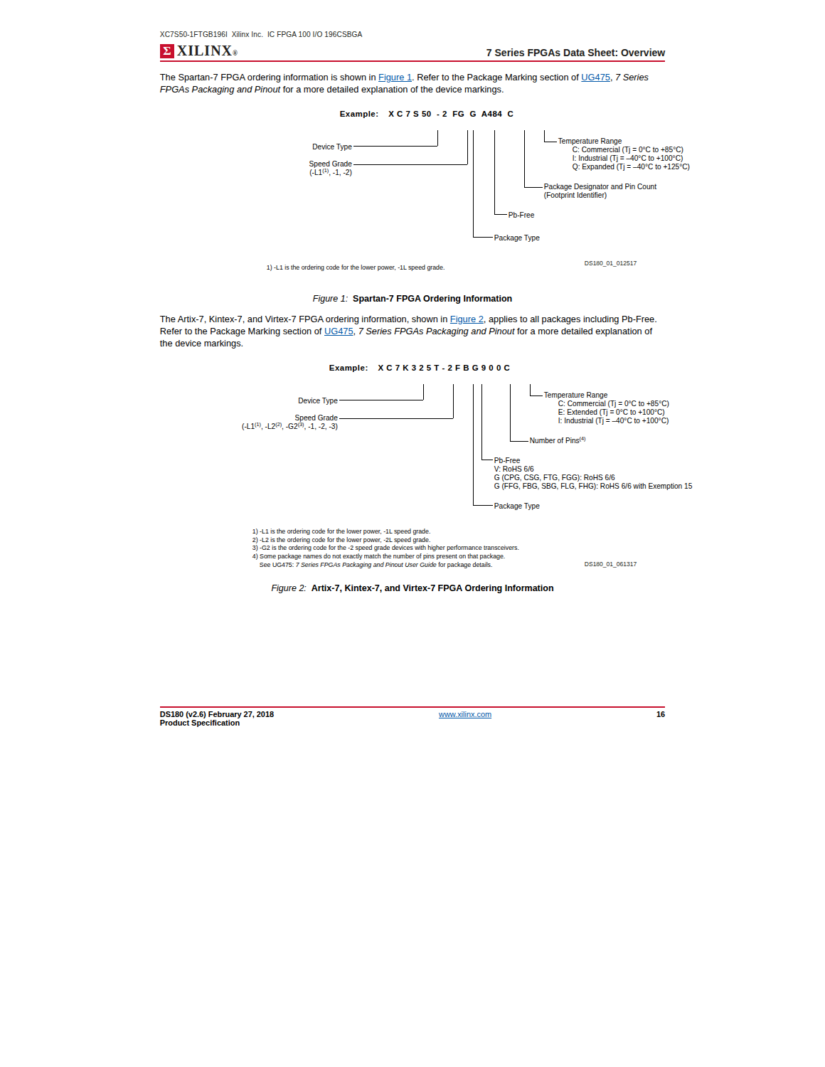XC7S50-1FTGB196I Xilinx Inc. IC FPGA 100 I/O 196CSBGA
Σ XILINX®
7 Series FPGAs Data Sheet: Overview
The Spartan-7 FPGA ordering information is shown in Figure 1. Refer to the Package Marking section of UG475, 7 Series FPGAs Packaging and Pinout for a more detailed explanation of the device markings.
Example: X C 7 S 50 - 2 FG G A484 C
Device Type
Speed Grade
(-L1(1), -1, -2)
Temperature Range
C: Commercial (Tj = 0°C to +85°C)
I: Industrial (Tj = –40°C to +100°C)
Q: Expanded (Tj = –40°C to +125°C)
Package Designator and Pin Count
(Footprint Identifier)
Pb-Free
Package Type
1) -L1 is the ordering code for the lower power, -1L speed grade.
DS180_01_012517
Figure 1: Spartan-7 FPGA Ordering Information
The Artix-7, Kintex-7, and Virtex-7 FPGA ordering information, shown in Figure 2, applies to all packages including Pb-Free. Refer to the Package Marking section of UG475, 7 Series FPGAs Packaging and Pinout for a more detailed explanation of the device markings.
Example: X C 7 K 3 2 5 T - 2 F B G 9 0 0 C
Device Type
Speed Grade
(-L1(1), -L2(2), -G2(3), -1, -2, -3)
Temperature Range
C: Commercial (Tj = 0°C to +85°C)
E: Extended (Tj = 0°C to +100°C)
I: Industrial (Tj = –40°C to +100°C)
Number of Pins(4)
Pb-Free
V: RoHS 6/6
G (CPG, CSG, FTG, FGG): RoHS 6/6
G (FFG, FBG, SBG, FLG, FHG): RoHS 6/6 with Exemption 15
Package Type
1) -L1 is the ordering code for the lower power, -1L speed grade.
2) -L2 is the ordering code for the lower power, -2L speed grade.
3) -G2 is the ordering code for the -2 speed grade devices with higher performance transceivers.
4) Some package names do not exactly match the number of pins present on that package.
See UG475: 7 Series FPGAs Packaging and Pinout User Guide for package details.
DS180_01_061317
Figure 2: Artix-7, Kintex-7, and Virtex-7 FPGA Ordering Information
DS180 (v2.6) February 27, 2018
Product Specification
www.xilinx.com
16